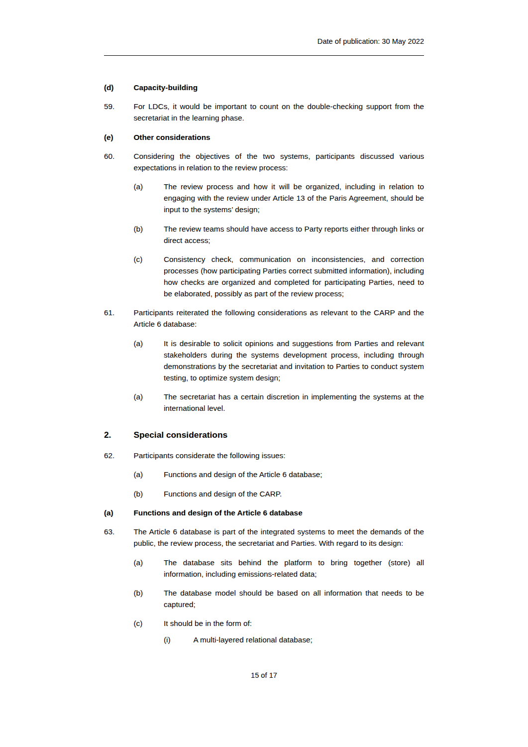Date of publication: 30 May 2022
(d) Capacity-building
59. For LDCs, it would be important to count on the double-checking support from the secretariat in the learning phase.
(e) Other considerations
60. Considering the objectives of the two systems, participants discussed various expectations in relation to the review process:
(a) The review process and how it will be organized, including in relation to engaging with the review under Article 13 of the Paris Agreement, should be input to the systems’ design;
(b) The review teams should have access to Party reports either through links or direct access;
(c) Consistency check, communication on inconsistencies, and correction processes (how participating Parties correct submitted information), including how checks are organized and completed for participating Parties, need to be elaborated, possibly as part of the review process;
61. Participants reiterated the following considerations as relevant to the CARP and the Article 6 database:
(a) It is desirable to solicit opinions and suggestions from Parties and relevant stakeholders during the systems development process, including through demonstrations by the secretariat and invitation to Parties to conduct system testing, to optimize system design;
(a) The secretariat has a certain discretion in implementing the systems at the international level.
2. Special considerations
62. Participants considerate the following issues:
(a) Functions and design of the Article 6 database;
(b) Functions and design of the CARP.
(a) Functions and design of the Article 6 database
63. The Article 6 database is part of the integrated systems to meet the demands of the public, the review process, the secretariat and Parties. With regard to its design:
(a) The database sits behind the platform to bring together (store) all information, including emissions-related data;
(b) The database model should be based on all information that needs to be captured;
(c) It should be in the form of:
(i) A multi-layered relational database;
15 of 17